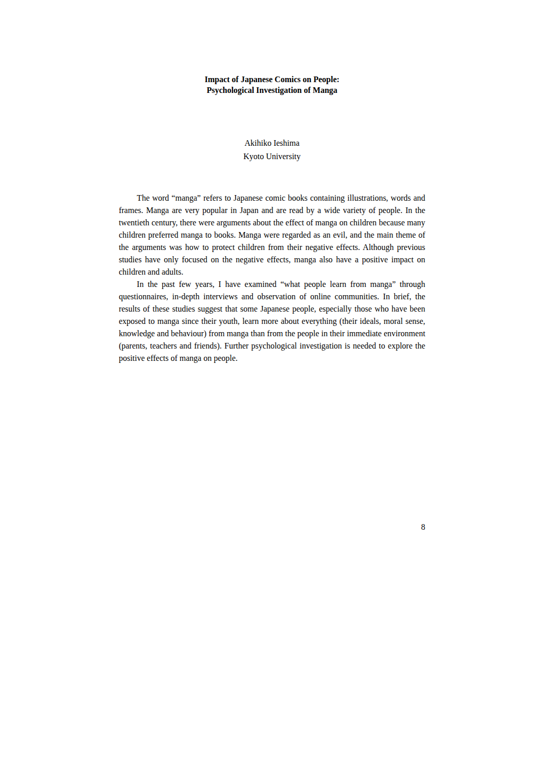Impact of Japanese Comics on People:
Psychological Investigation of Manga
Akihiko Ieshima Kyoto University
The word “manga” refers to Japanese comic books containing illustrations, words and frames. Manga are very popular in Japan and are read by a wide variety of people. In the twentieth century, there were arguments about the effect of manga on children because many children preferred manga to books. Manga were regarded as an evil, and the main theme of the arguments was how to protect children from their negative effects. Although previous studies have only focused on the negative effects, manga also have a positive impact on children and adults.
In the past few years, I have examined “what people learn from manga” through questionnaires, in-depth interviews and observation of online communities. In brief, the results of these studies suggest that some Japanese people, especially those who have been exposed to manga since their youth, learn more about everything (their ideals, moral sense, knowledge and behaviour) from manga than from the people in their immediate environment (parents, teachers and friends). Further psychological investigation is needed to explore the positive effects of manga on people.
8